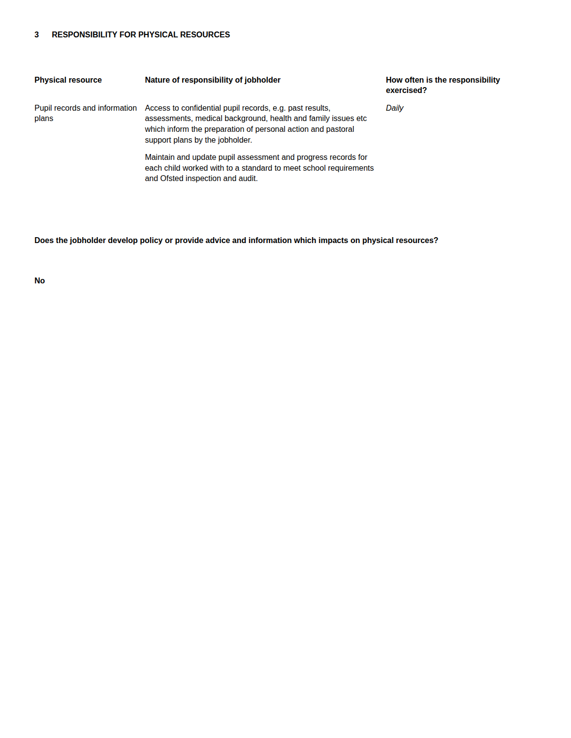3 RESPONSIBILITY FOR PHYSICAL RESOURCES
| Physical resource | Nature of responsibility of jobholder | How often is the responsibility exercised? |
| --- | --- | --- |
| Pupil records and information plans | Access to confidential pupil records, e.g. past results, assessments, medical background, health and family issues etc which inform the preparation of personal action and pastoral support plans by the jobholder. Maintain and update pupil assessment and progress records for each child worked with to a standard to meet school requirements and Ofsted inspection and audit. | Daily |
Does the jobholder develop policy or provide advice and information which impacts on physical resources?
No